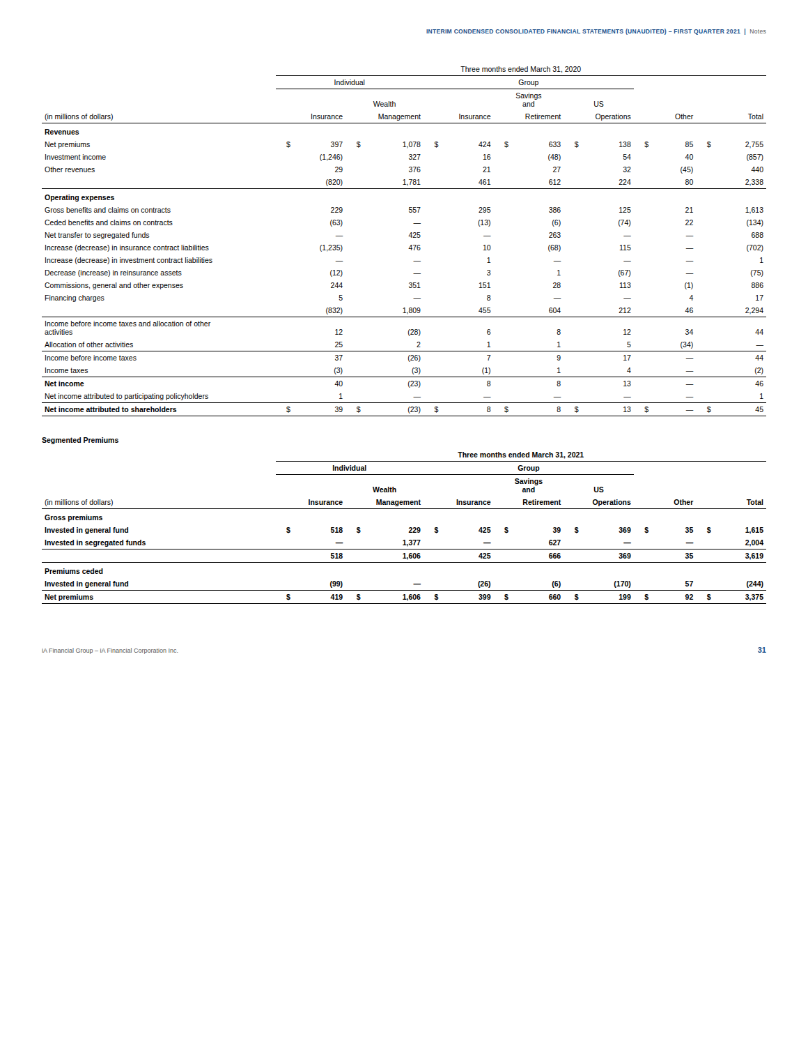INTERIM CONDENSED CONSOLIDATED FINANCIAL STATEMENTS (UNAUDITED) – FIRST QUARTER 2021 | Notes
| | Three months ended March 31, 2020 |
| | Individual | Group | |
| | | Wealth | | Savings and | US | | |
| (in millions of dollars) | Insurance | Management | Insurance | Retirement | Operations | Other | Total |
| Revenues | |
| Net premiums | $ | 397 | $ | 1,078 | $ | 424 | $ | 633 | $ | 138 | $ | 85 | $ | 2,755 |
| Investment income | | (1,246) | | 327 | | 16 | | (48) | | 54 | | 40 | | (857) |
| Other revenues | | 29 | | 376 | | 21 | | 27 | | 32 | | (45) | | 440 |
| | | (820) | | 1,781 | | 461 | | 612 | | 224 | | 80 | | 2,338 |
| Operating expenses | |
| Gross benefits and claims on contracts | | 229 | | 557 | | 295 | | 386 | | 125 | | 21 | | 1,613 |
| Ceded benefits and claims on contracts | | (63) | | — | | (13) | | (6) | | (74) | | 22 | | (134) |
| Net transfer to segregated funds | | — | | 425 | | — | | 263 | | — | | — | | 688 |
| Increase (decrease) in insurance contract liabilities | | (1,235) | | 476 | | 10 | | (68) | | 115 | | — | | (702) |
| Increase (decrease) in investment contract liabilities | | — | | — | | 1 | | — | | — | | — | | 1 |
| Decrease (increase) in reinsurance assets | | (12) | | — | | 3 | | 1 | | (67) | | — | | (75) |
| Commissions, general and other expenses | | 244 | | 351 | | 151 | | 28 | | 113 | | (1) | | 886 |
| Financing charges | | 5 | | — | | 8 | | — | | — | | 4 | | 17 |
| | | (832) | | 1,809 | | 455 | | 604 | | 212 | | 46 | | 2,294 |
| Income before income taxes and allocation of other activities | | 12 | | (28) | | 6 | | 8 | | 12 | | 34 | | 44 |
| Allocation of other activities | | 25 | | 2 | | 1 | | 1 | | 5 | | (34) | | — |
| Income before income taxes | | 37 | | (26) | | 7 | | 9 | | 17 | | — | | 44 |
| Income taxes | | (3) | | (3) | | (1) | | 1 | | 4 | | — | | (2) |
| Net income | | 40 | | (23) | | 8 | | 8 | | 13 | | — | | 46 |
| Net income attributed to participating policyholders | | 1 | | — | | — | | — | | — | | — | | 1 |
| Net income attributed to shareholders | $ | 39 | $ | (23) | $ | 8 | $ | 8 | $ | 13 | $ | — | $ | 45 |
Segmented Premiums
| | Three months ended March 31, 2021 |
| | Individual | Group | |
| | | Wealth | | Savings and | US | | |
| (in millions of dollars) | Insurance | Management | Insurance | Retirement | Operations | Other | Total |
| Gross premiums | |
| Invested in general fund | $ | 518 | $ | 229 | $ | 425 | $ | 39 | $ | 369 | $ | 35 | $ | 1,615 |
| Invested in segregated funds | | — | | 1,377 | | — | | 627 | | — | | — | | 2,004 |
| | | 518 | | 1,606 | | 425 | | 666 | | 369 | | 35 | | 3,619 |
| Premiums ceded | |
| Invested in general fund | | (99) | | — | | (26) | | (6) | | (170) | | 57 | | (244) |
| Net premiums | $ | 419 | $ | 1,606 | $ | 399 | $ | 660 | $ | 199 | $ | 92 | $ | 3,375 |
iA Financial Group – iA Financial Corporation Inc.
31